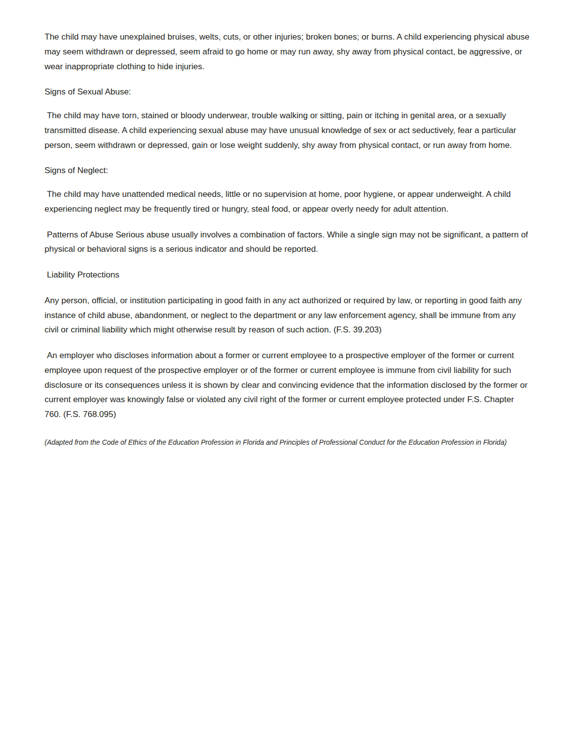The child may have unexplained bruises, welts, cuts, or other injuries; broken bones; or burns. A child experiencing physical abuse may seem withdrawn or depressed, seem afraid to go home or may run away, shy away from physical contact, be aggressive, or wear inappropriate clothing to hide injuries.
Signs of Sexual Abuse:
The child may have torn, stained or bloody underwear, trouble walking or sitting, pain or itching in genital area, or a sexually transmitted disease. A child experiencing sexual abuse may have unusual knowledge of sex or act seductively, fear a particular person, seem withdrawn or depressed, gain or lose weight suddenly, shy away from physical contact, or run away from home.
Signs of Neglect:
The child may have unattended medical needs, little or no supervision at home, poor hygiene, or appear underweight. A child experiencing neglect may be frequently tired or hungry, steal food, or appear overly needy for adult attention.
Patterns of Abuse Serious abuse usually involves a combination of factors. While a single sign may not be significant, a pattern of physical or behavioral signs is a serious indicator and should be reported.
Liability Protections
Any person, official, or institution participating in good faith in any act authorized or required by law, or reporting in good faith any instance of child abuse, abandonment, or neglect to the department or any law enforcement agency, shall be immune from any civil or criminal liability which might otherwise result by reason of such action. (F.S. 39.203)
An employer who discloses information about a former or current employee to a prospective employer of the former or current employee upon request of the prospective employer or of the former or current employee is immune from civil liability for such disclosure or its consequences unless it is shown by clear and convincing evidence that the information disclosed by the former or current employer was knowingly false or violated any civil right of the former or current employee protected under F.S. Chapter 760. (F.S. 768.095)
(Adapted from the Code of Ethics of the Education Profession in Florida and Principles of Professional Conduct for the Education Profession in Florida)